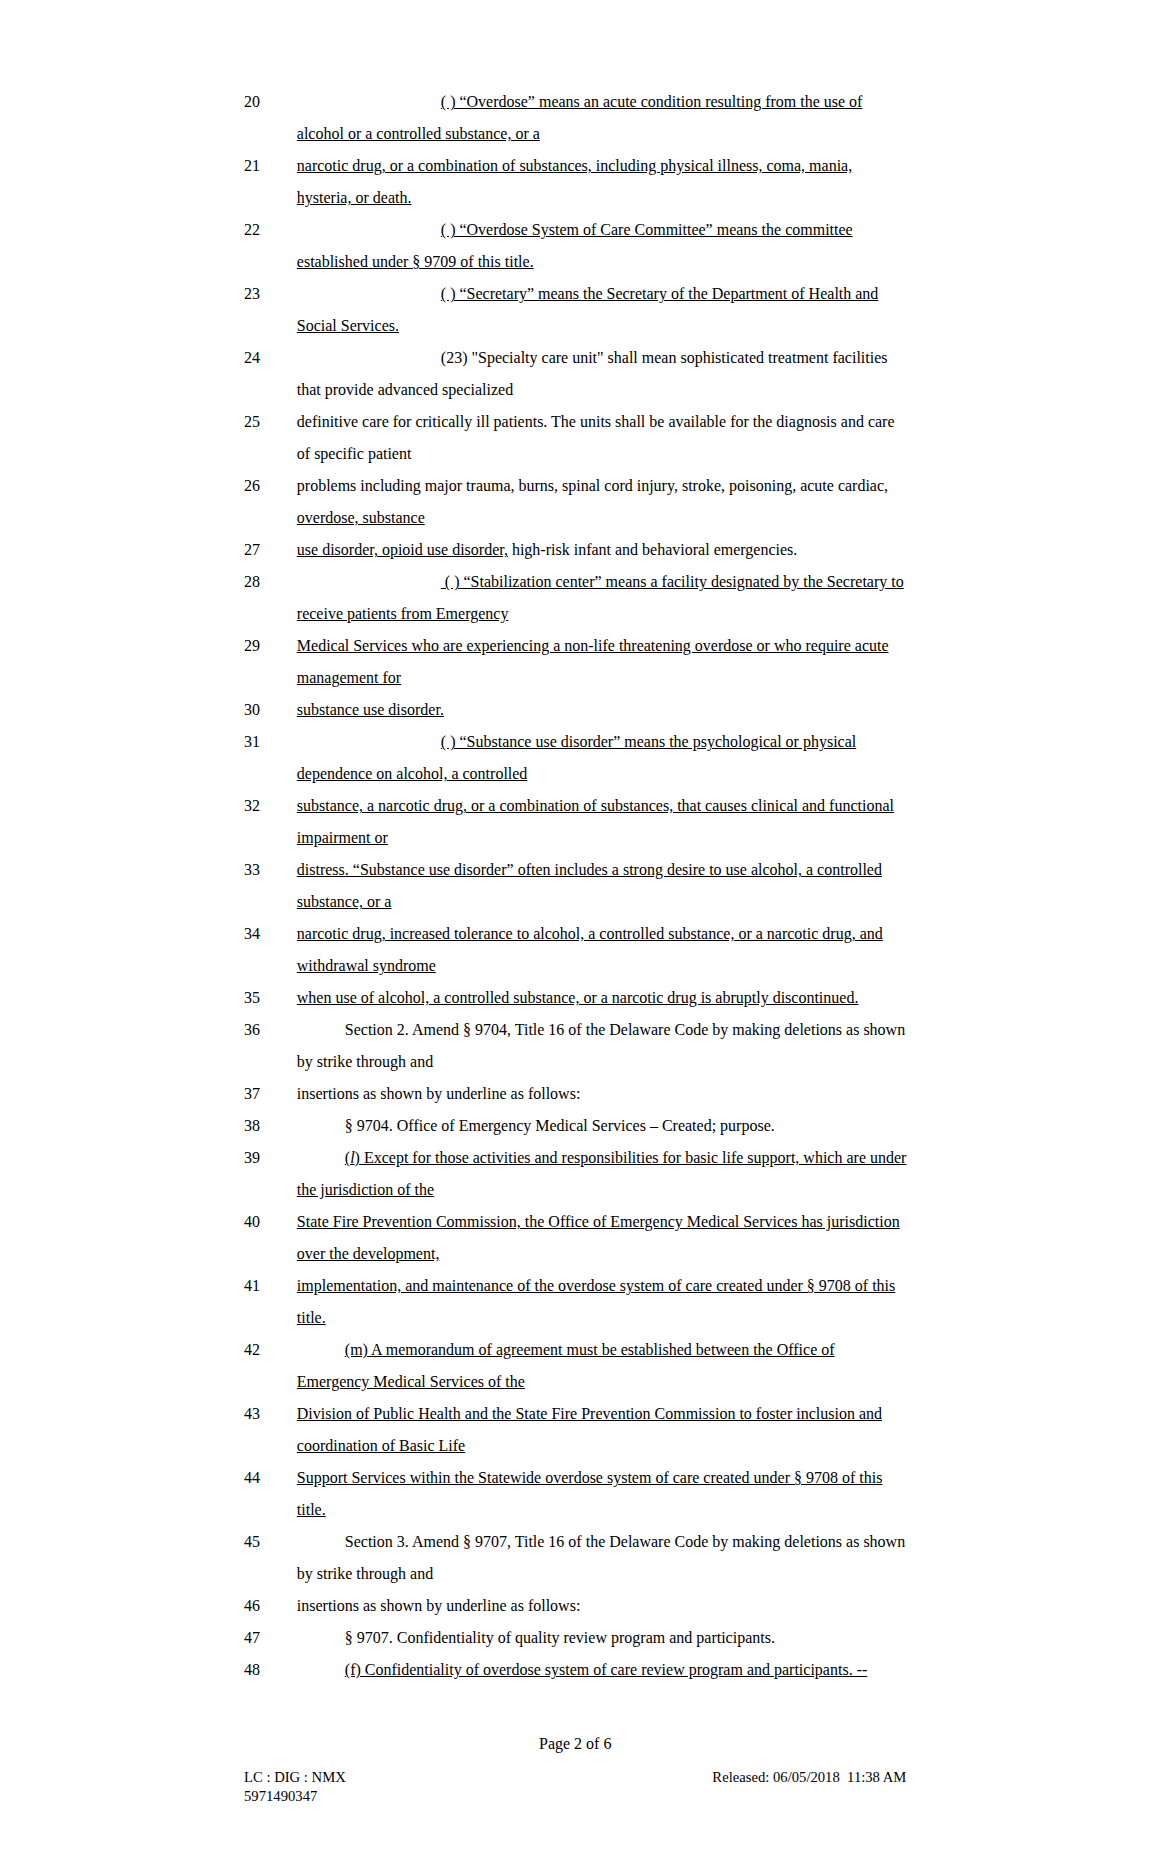| 20 | ( ) “Overdose” means an acute condition resulting from the use of alcohol or a controlled substance, or a |
| 21 | narcotic drug, or a combination of substances, including physical illness, coma, mania, hysteria, or death. |
| 22 | ( ) “Overdose System of Care Committee” means the committee established under § 9709 of this title. |
| 23 | ( ) “Secretary” means the Secretary of the Department of Health and Social Services. |
| 24 | (23) "Specialty care unit" shall mean sophisticated treatment facilities that provide advanced specialized |
| 25 | definitive care for critically ill patients. The units shall be available for the diagnosis and care of specific patient |
| 26 | problems including major trauma, burns, spinal cord injury, stroke, poisoning, acute cardiac, overdose, substance |
| 27 | use disorder, opioid use disorder, high-risk infant and behavioral emergencies. |
| 28 | ( ) “Stabilization center” means a facility designated by the Secretary to receive patients from Emergency |
| 29 | Medical Services who are experiencing a non-life threatening overdose or who require acute management for |
| 30 | substance use disorder. |
| 31 | ( ) “Substance use disorder” means the psychological or physical dependence on alcohol, a controlled |
| 32 | substance, a narcotic drug, or a combination of substances, that causes clinical and functional impairment or |
| 33 | distress. “Substance use disorder” often includes a strong desire to use alcohol, a controlled substance, or a |
| 34 | narcotic drug, increased tolerance to alcohol, a controlled substance, or a narcotic drug, and withdrawal syndrome |
| 35 | when use of alcohol, a controlled substance, or a narcotic drug is abruptly discontinued. |
| 36 | Section 2. Amend § 9704, Title 16 of the Delaware Code by making deletions as shown by strike through and |
| 37 | insertions as shown by underline as follows: |
| 38 | § 9704. Office of Emergency Medical Services – Created; purpose. |
| 39 | ( l ) Except for those activities and responsibilities for basic life support, which are under the jurisdiction of the |
| 40 | State Fire Prevention Commission, the Office of Emergency Medical Services has jurisdiction over the development, |
| 41 | implementation, and maintenance of the overdose system of care created under § 9708 of this title. |
| 42 | (m) A memorandum of agreement must be established between the Office of Emergency Medical Services of the |
| 43 | Division of Public Health and the State Fire Prevention Commission to foster inclusion and coordination of Basic Life |
| 44 | Support Services within the Statewide overdose system of care created under § 9708 of this title. |
| 45 | Section 3. Amend § 9707, Title 16 of the Delaware Code by making deletions as shown by strike through and |
| 46 | insertions as shown by underline as follows: |
| 47 | § 9707. Confidentiality of quality review program and participants. |
| 48 | (f) Confidentiality of overdose system of care review program and participants. -- |
Page 2 of 6
LC : DIG : NMX
5971490347
Released: 06/05/2018 11:38 AM